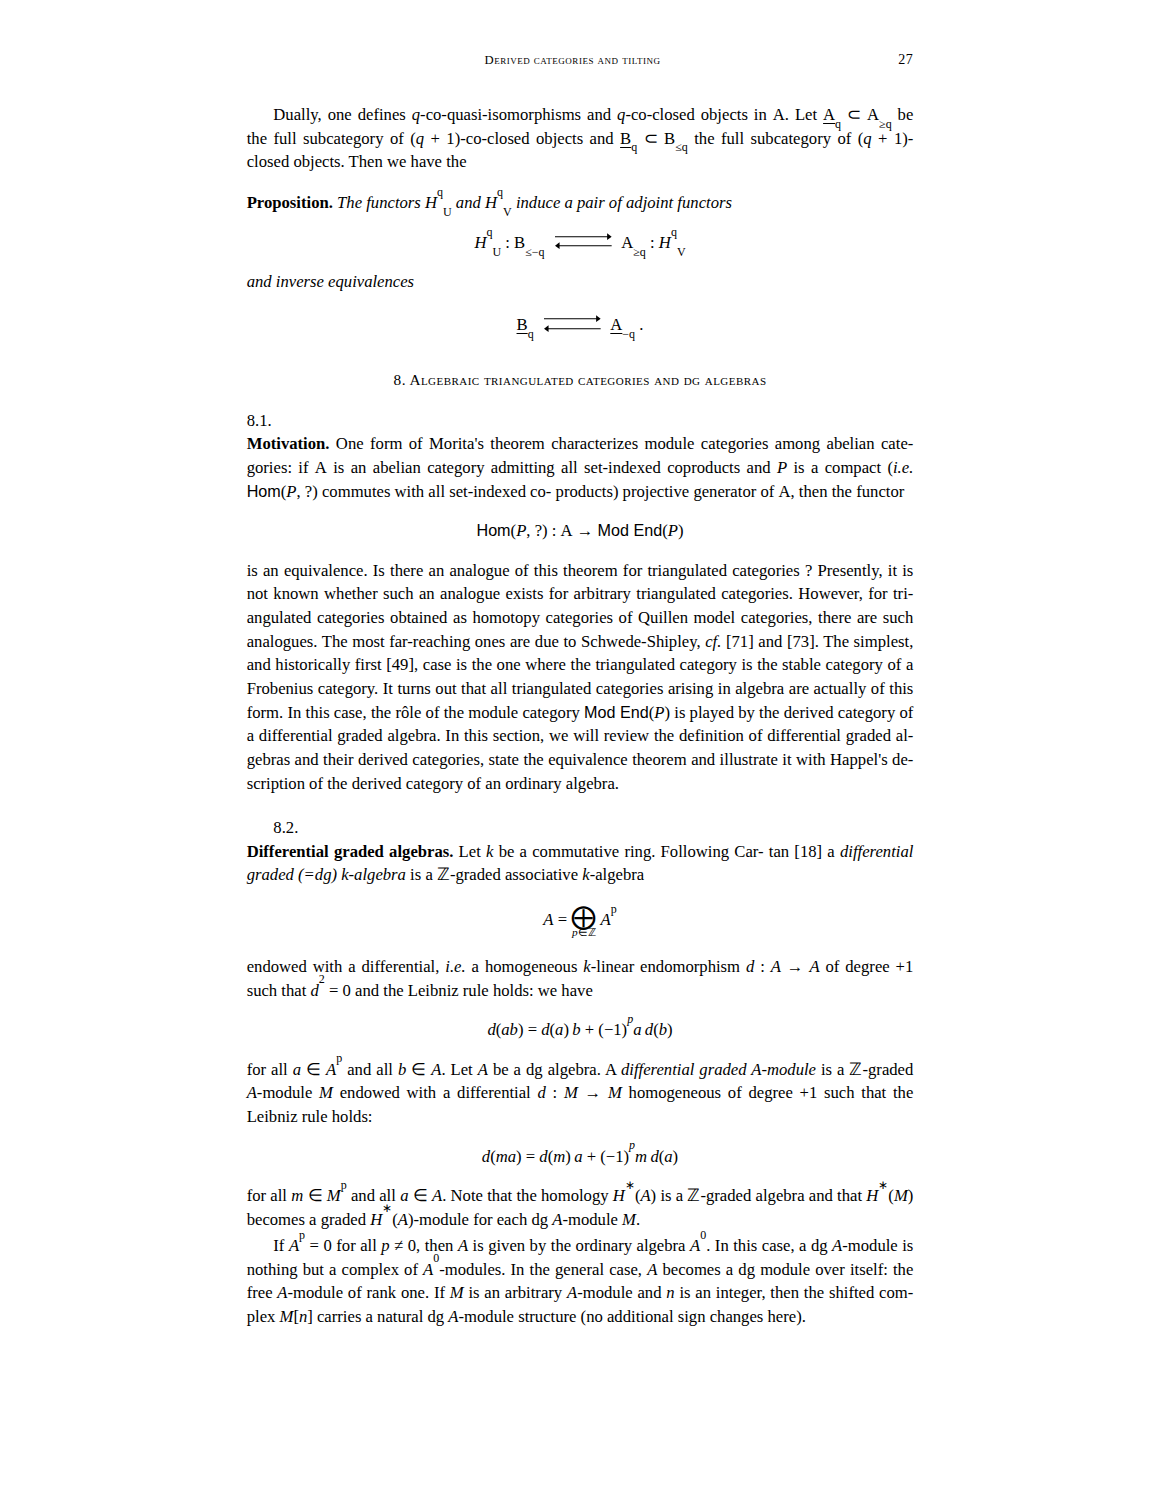Derived categories and tilting 27
Dually, one defines q-co-quasi-isomorphisms and q-co-closed objects in A. Let Aq ⊂ A≥q be the full subcategory of (q + 1)-co-closed objects and Bq ⊂ B≤q the full subcategory of (q + 1)-closed objects. Then we have the
Proposition. The functors HqU and HqV induce a pair of adjoint functors
HqU : B≤−q A≥q : HqV
and inverse equivalences
Bq A−q .
8. Algebraic triangulated categories and dg algebras
8.1.
Motivation.
One form of Morita's theorem characterizes module categories among abelian categories: if A is an abelian category admitting all set-indexed coproducts and P is a compact (i.e. Hom(P, ?) commutes with all set-indexed co- products) projective generator of A, then the functor
Hom(P, ?) : A → Mod End(P)
is an equivalence. Is there an analogue of this theorem for triangulated categories ? Presently, it is not known whether such an analogue exists for arbitrary triangulated categories. However, for triangulated categories obtained as homotopy categories of Quillen model categories, there are such analogues. The most far-reaching ones are due to Schwede-Shipley, cf. [71] and [73]. The simplest, and historically first [49], case is the one where the triangulated category is the stable category of a Frobenius category. It turns out that all triangulated categories arising in algebra are actually of this form. In this case, the rôle of the module category Mod End(P) is played by the derived category of a differential graded algebra. In this section, we will review the definition of differential graded algebras and their derived categories, state the equivalence theorem and illustrate it with Happel's description of the derived category of an ordinary algebra.
8.2.
Differential graded algebras.
Let k be a commutative ring. Following Car- tan [18] a differential graded (=dg) k-algebra is a ℤ-graded associative k-algebra
A = ⨁ p∈ℤ Ap
endowed with a differential, i.e. a homogeneous k-linear endomorphism d : A → A of degree +1 such that d2 = 0 and the Leibniz rule holds: we have
d(ab) = d(a) b + (−1)pa d(b)
for all a ∈ Ap and all b ∈ A. Let A be a dg algebra. A differential graded A-module is a ℤ-graded A-module M endowed with a differential d : M → M homogeneous of degree +1 such that the Leibniz rule holds:
d(ma) = d(m) a + (−1)pm d(a)
for all m ∈ Mp and all a ∈ A. Note that the homology H∗(A) is a ℤ-graded algebra and that H∗(M) becomes a graded H∗(A)-module for each dg A-module M.
If Ap = 0 for all p ≠ 0, then A is given by the ordinary algebra A0. In this case, a dg A-module is nothing but a complex of A0-modules. In the general case, A becomes a dg module over itself: the free A-module of rank one. If M is an arbitrary A-module and n is an integer, then the shifted complex M[n] carries a natural dg A-module structure (no additional sign changes here).